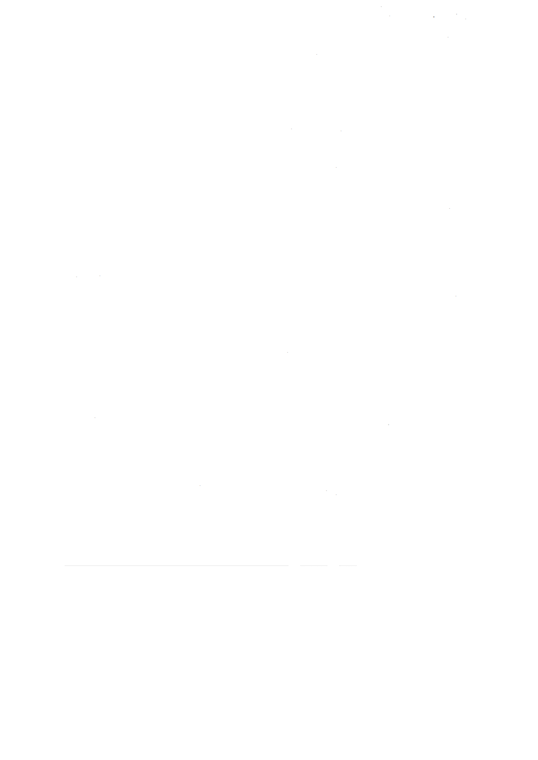. • ' . . . . . . . . . . . . ' . . .